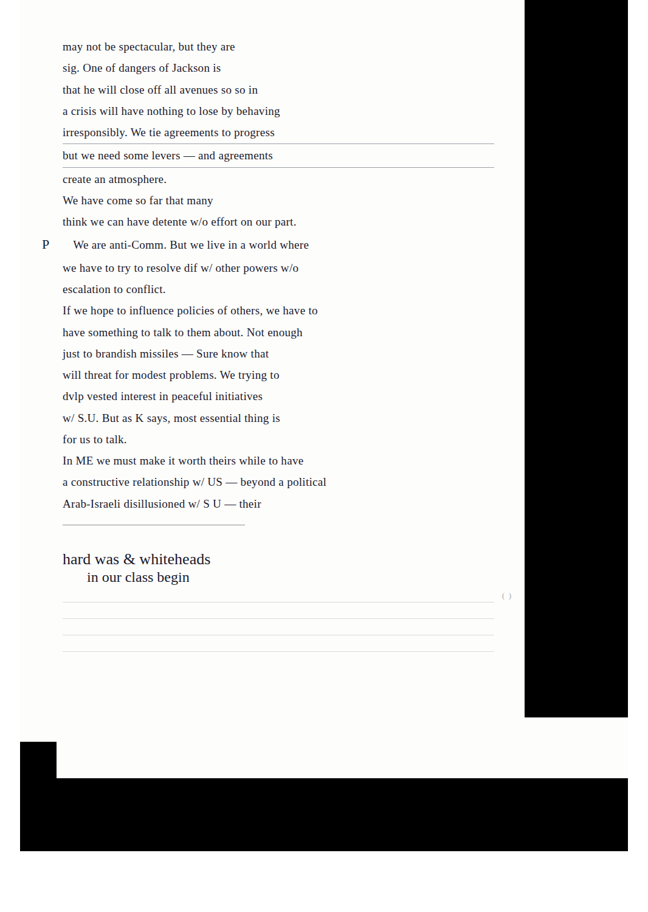may not be spectacular, but they are
sig. One of dangers of Jackson is
that he will close off all avenues so so in
a crisis will have nothing to lose by behaving
irresponsibly. We tie agreements to progress
but we need some levers — and agreements
create an atmosphere.
We have come so far that many
think we can have detente w/o effort on our part.
P We are anti-Comm. But we live in a world where
we have to try to resolve dif w/ other powers w/o
escalation to conflict.
If we hope to influence policies of others, we have to
have something to talk to them about. Not enough
just to brandish missiles — Sure know that
will threat for modest problems. We trying to
dvlp vested interest in peaceful initiatives
w/ S.U. But as K says, most essential thing is
for us to talk.
In ME we must make it worth theirs while to have
a constructive relationship w/ US — beyond a political
Arab-Israeli disillusioned w/ S U — their
hard was & whiteheads
in our class begin
( )